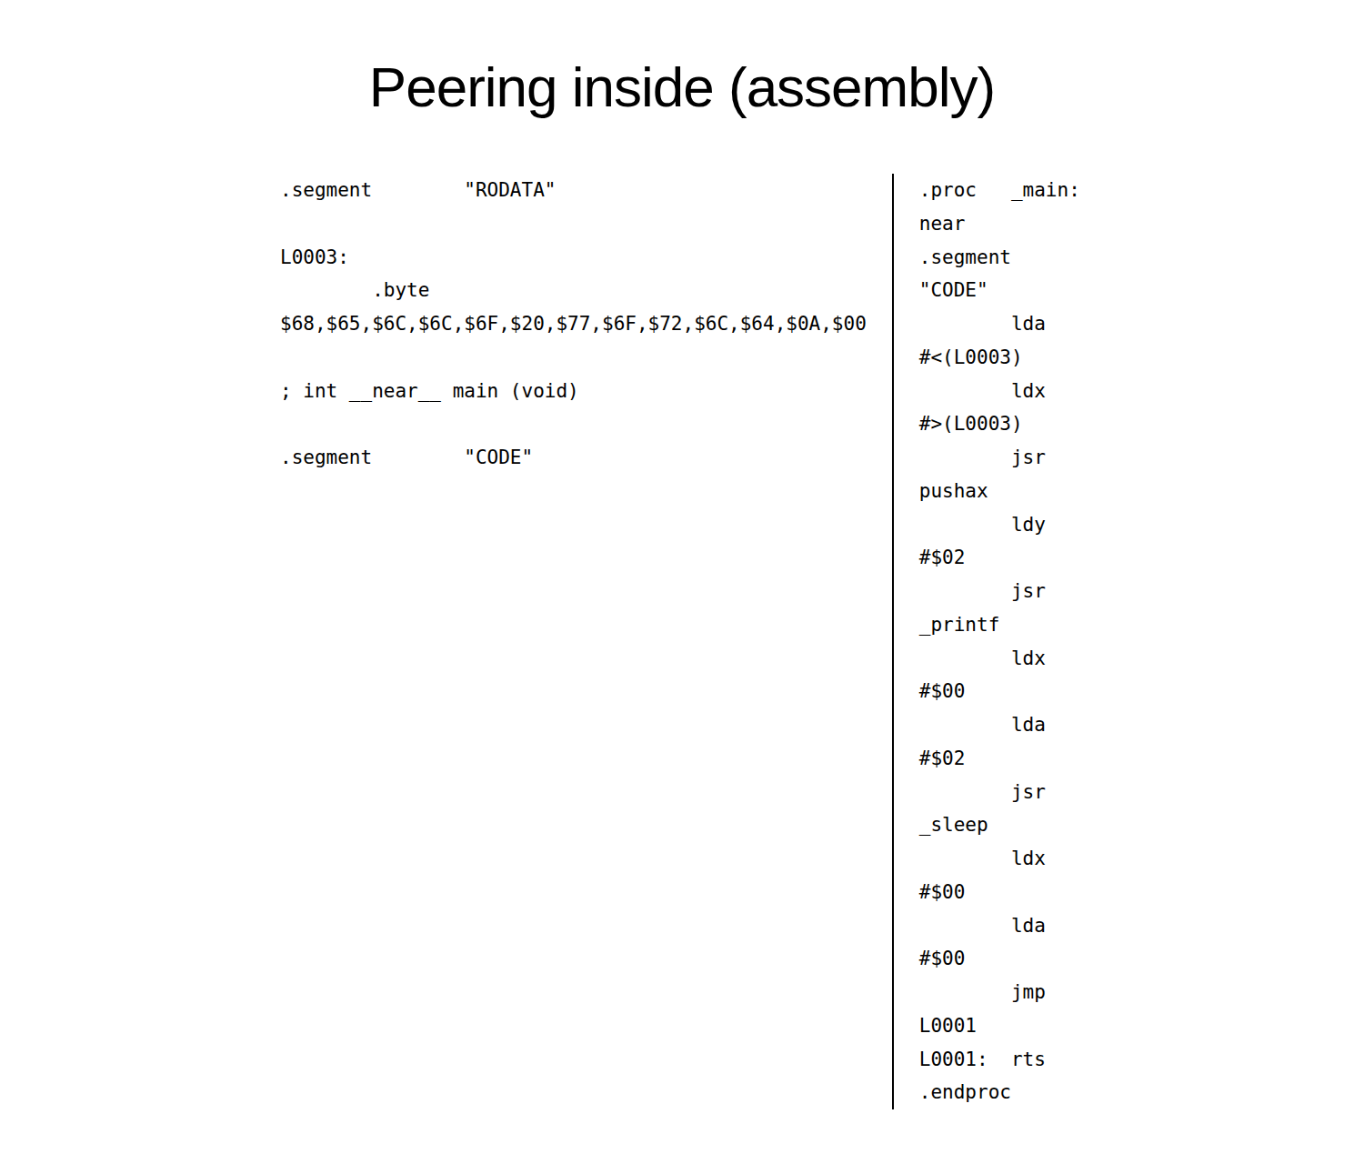Peering inside (assembly)
.segment        "RODATA"

L0003:
        .byte   $68,$65,$6C,$6C,$6F,$20,$77,$6F,$72,$6C,$64,$0A,$00

; int __near__ main (void)

.segment        "CODE"
.proc   _main: near
.segment        "CODE"
        lda     #<(L0003)
        ldx     #>(L0003)
        jsr     pushax
        ldy     #$02
        jsr     _printf
        ldx     #$00
        lda     #$02
        jsr     _sleep
        ldx     #$00
        lda     #$00
        jmp     L0001
L0001:  rts
.endproc